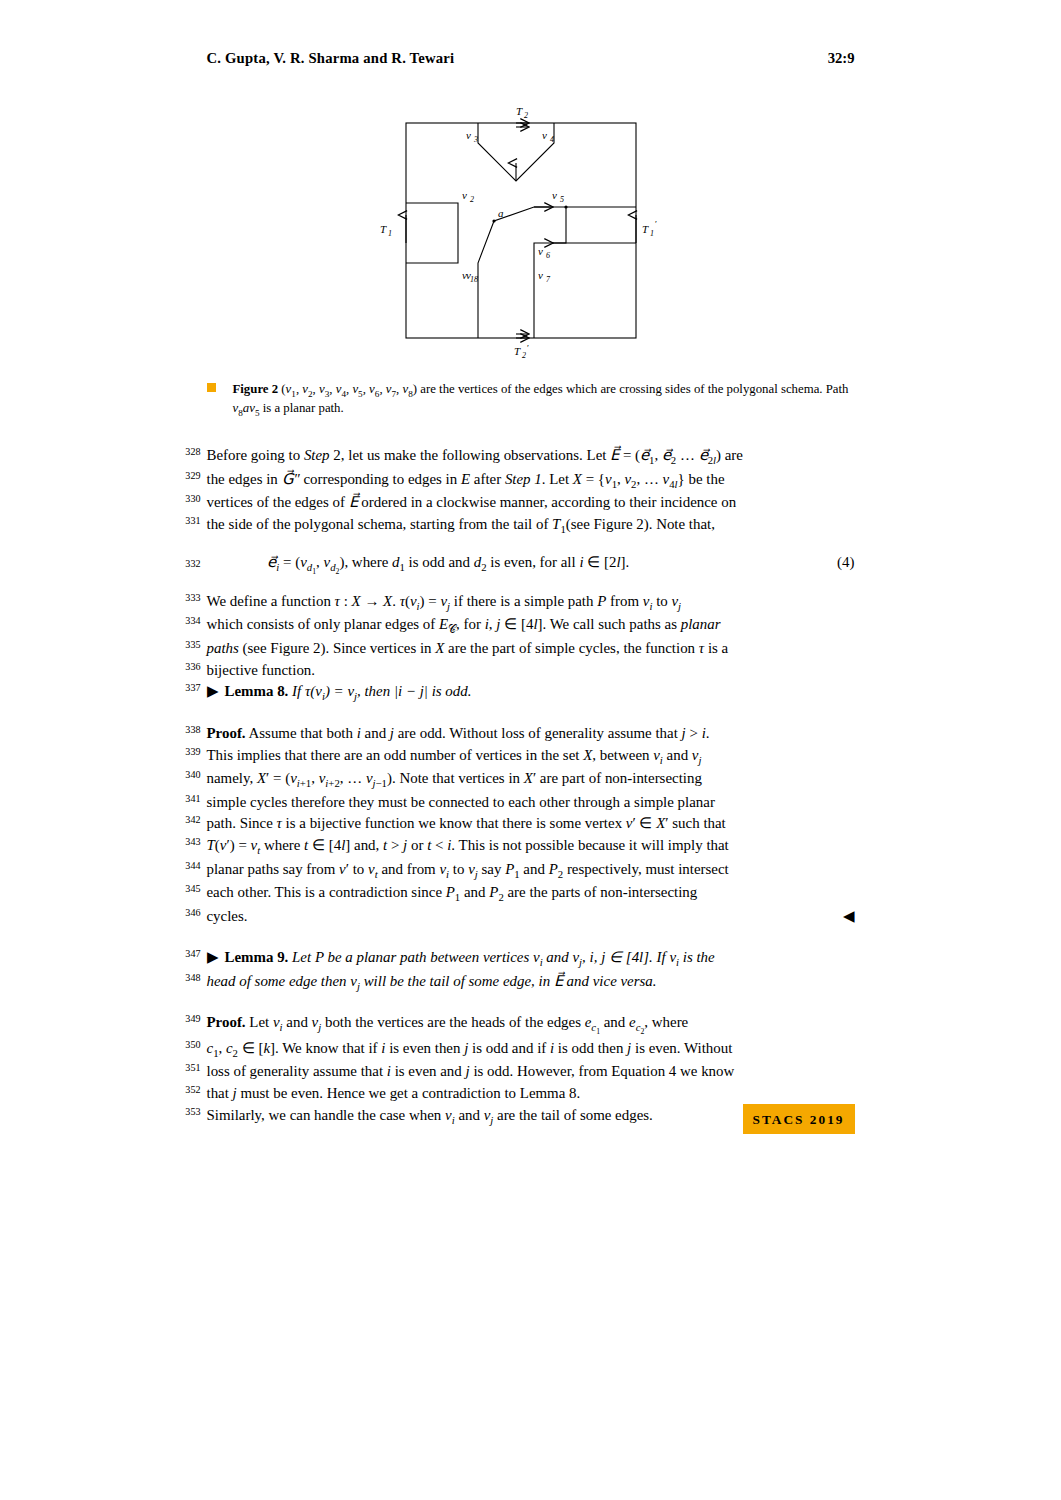C. Gupta, V. R. Sharma and R. Tewari
32:9
T 2 T 2 ′ T 1 T 1 ′ v 3 v 4 v 2 v 1 a v 5 v 6 v 7 v 8
Figure 2 (v1, v2, v3, v4, v5, v6, v7, v8) are the vertices of the edges which are crossing sides of the polygonal schema. Path v8av5 is a planar path.
328 Before going to Step 2, let us make the following observations. Let E⃗ = (e⃗1, e⃗2 … e⃗2l) are
329 the edges in G⃗″ corresponding to edges in E after Step 1. Let X = {v1, v2, … v4l} be the
330 vertices of the edges of E⃗ ordered in a clockwise manner, according to their incidence on
331 the side of the polygonal schema, starting from the tail of T1(see Figure 2). Note that,
332
e⃗i = (vd1, vd2), where d1 is odd and d2 is even, for all i ∈ [2l].
(4)
333 We define a function τ : X → X. τ(vi) = vj if there is a simple path P from vi to vj
334 which consists of only planar edges of E𝒞, for i, j ∈ [4l]. We call such paths as planar
335 paths (see Figure 2). Since vertices in X are the part of simple cycles, the function τ is a
336 bijective function.
337▶Lemma 8. If τ(vi) = vj, then |i − j| is odd.
338 Proof. Assume that both i and j are odd. Without loss of generality assume that j > i.
339 This implies that there are an odd number of vertices in the set X, between vi and vj
340 namely, X′ = (vi+1, vi+2, … vj−1). Note that vertices in X′ are part of non-intersecting
341 simple cycles therefore they must be connected to each other through a simple planar
342 path. Since τ is a bijective function we know that there is some vertex v′ ∈ X′ such that
343 T(v′) = vt where t ∈ [4l] and, t > j or t < i. This is not possible because it will imply that
344 planar paths say from v′ to vt and from vi to vj say P1 and P2 respectively, must intersect
345 each other. This is a contradiction since P1 and P2 are the parts of non-intersecting
346 cycles. ◀
347▶Lemma 9. Let P be a planar path between vertices vi and vj, i, j ∈ [4l]. If vi is the
348 head of some edge then vj will be the tail of some edge, in E⃗ and vice versa.
349 Proof. Let vi and vj both the vertices are the heads of the edges ec1 and ec2, where
350 c1, c2 ∈ [k]. We know that if i is even then j is odd and if i is odd then j is even. Without
351 loss of generality assume that i is even and j is odd. However, from Equation 4 we know
352 that j must be even. Hence we get a contradiction to Lemma 8.
353 Similarly, we can handle the case when vi and vj are the tail of some edges. ◀
STACS 2019